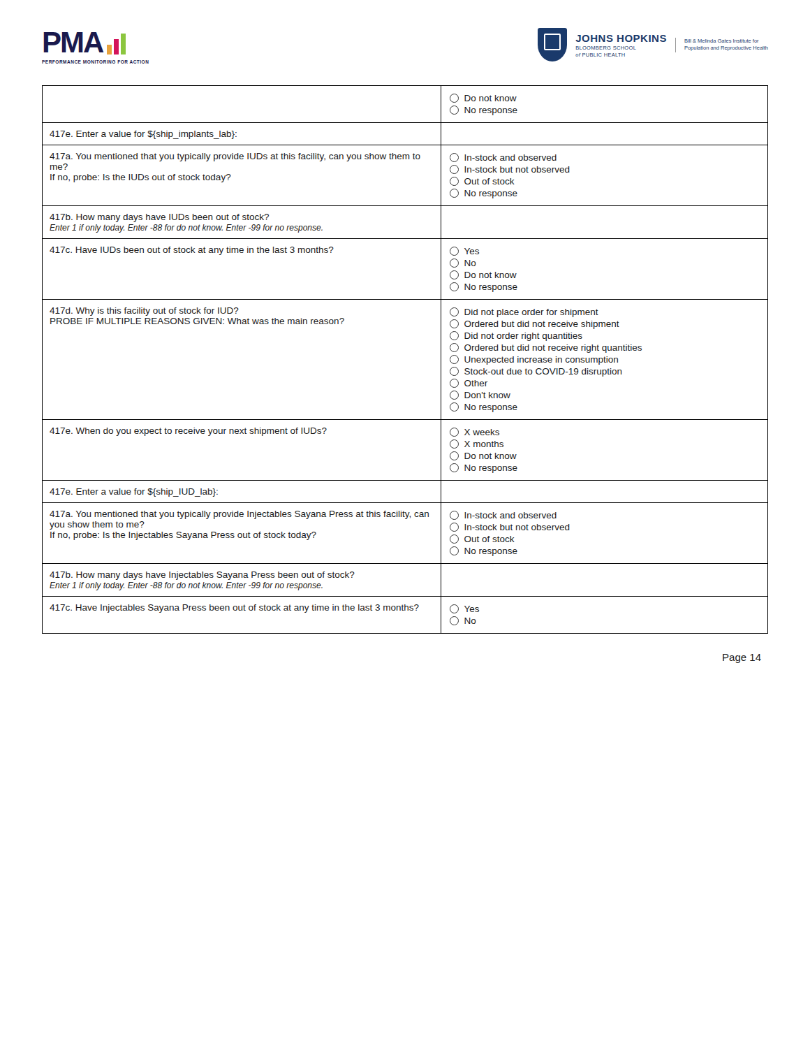PMA
Performance Monitoring for Action
JOHNS HOPKINS
BLOOMBERG SCHOOL
of PUBLIC HEALTH
Bill & Melinda Gates Institute for
Population and Reproductive Health
| | Do not know No response |
| 417e. Enter a value for ${ship_implants_lab}: | |
| 417a. You mentioned that you typically provide IUDs at this facility, can you show them to me? If no, probe: Is the IUDs out of stock today? | In-stock and observed In-stock but not observed Out of stock No response |
| 417b. How many days have IUDs been out of stock? Enter 1 if only today. Enter -88 for do not know. Enter -99 for no response. | |
| 417c. Have IUDs been out of stock at any time in the last 3 months? | Yes No Do not know No response |
| 417d. Why is this facility out of stock for IUD? PROBE IF MULTIPLE REASONS GIVEN: What was the main reason? | Did not place order for shipment Ordered but did not receive shipment Did not order right quantities Ordered but did not receive right quantities Unexpected increase in consumption Stock-out due to COVID-19 disruption Other Don't know No response |
| 417e. When do you expect to receive your next shipment of IUDs? | X weeks X months Do not know No response |
| 417e. Enter a value for ${ship_IUD_lab}: | |
| 417a. You mentioned that you typically provide Injectables Sayana Press at this facility, can you show them to me? If no, probe: Is the Injectables Sayana Press out of stock today? | In-stock and observed In-stock but not observed Out of stock No response |
| 417b. How many days have Injectables Sayana Press been out of stock? Enter 1 if only today. Enter -88 for do not know. Enter -99 for no response. | |
| 417c. Have Injectables Sayana Press been out of stock at any time in the last 3 months? | Yes No |
Page 14